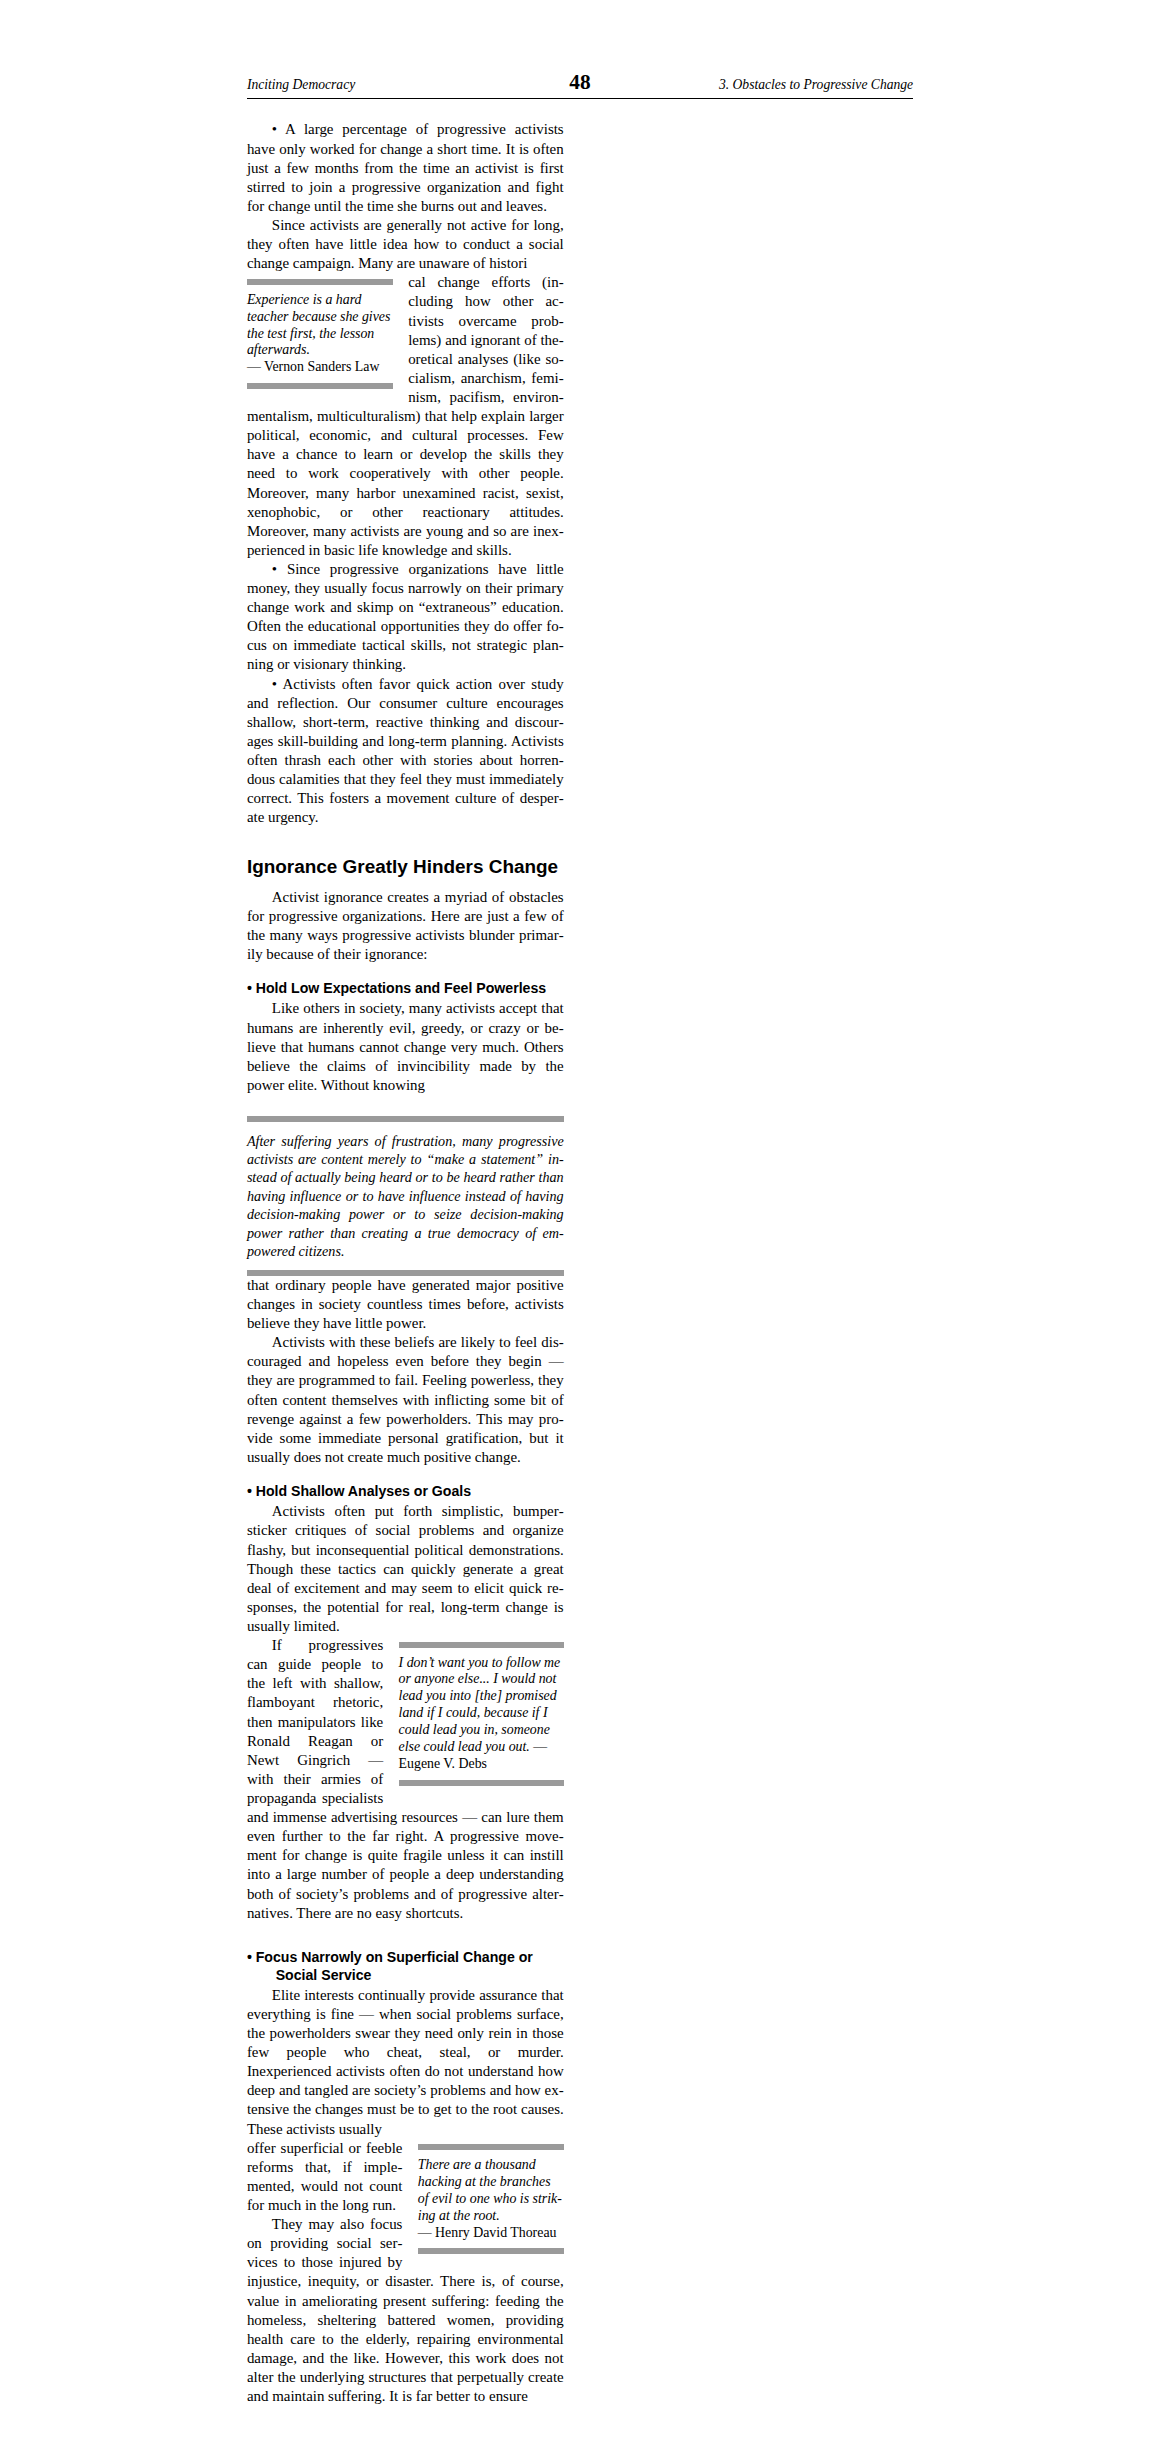Inciting Democracy
48
3. Obstacles to Progressive Change
A large percentage of progressive activists have only worked for change a short time. It is often just a few months from the time an activist is first stirred to join a progressive organization and fight for change until the time she burns out and leaves.
Since activists are generally not active for long, they often have little idea how to conduct a social change campaign. Many are unaware of histori
Experience is a hard teacher because she gives the test first, the lesson afterwards.
— Vernon Sanders Law
cal change efforts (including how other activists overcame problems) and ignorant of theoretical analyses (like socialism, anarchism, feminism, pacifism, environmentalism, multiculturalism) that help explain larger political, economic, and cultural processes. Few have a chance to learn or develop the skills they need to work cooperatively with other people. Moreover, many harbor unexamined racist, sexist, xenophobic, or other reactionary attitudes. Moreover, many activists are young and so are inexperienced in basic life knowledge and skills.
Since progressive organizations have little money, they usually focus narrowly on their primary change work and skimp on “extraneous” education. Often the educational opportunities they do offer focus on immediate tactical skills, not strategic planning or visionary thinking.
Activists often favor quick action over study and reflection. Our consumer culture encourages shallow, short-term, reactive thinking and discourages skill-building and long-term planning. Activists often thrash each other with stories about horrendous calamities that they feel they must immediately correct. This fosters a movement culture of desperate urgency.
Ignorance Greatly Hinders Change
Activist ignorance creates a myriad of obstacles for progressive organizations. Here are just a few of the many ways progressive activists blunder primarily because of their ignorance:
• Hold Low Expectations and Feel Powerless
Like others in society, many activists accept that humans are inherently evil, greedy, or crazy or believe that humans cannot change very much. Others believe the claims of invincibility made by the power elite. Without knowing
After suffering years of frustration, many progressive activists are content merely to “make a statement” instead of actually being heard or to be heard rather than having influence or to have influence instead of having decision-making power or to seize decision-making power rather than creating a true democracy of empowered citizens.
that ordinary people have generated major positive changes in society countless times before, activists believe they have little power.
Activists with these beliefs are likely to feel discouraged and hopeless even before they begin — they are programmed to fail. Feeling powerless, they often content themselves with inflicting some bit of revenge against a few powerholders. This may provide some immediate personal gratification, but it usually does not create much positive change.
• Hold Shallow Analyses or Goals
Activists often put forth simplistic, bumpersticker critiques of social problems and organize flashy, but inconsequential political demonstrations. Though these tactics can quickly generate a great deal of excitement and may seem to elicit quick responses, the potential for real, long-term change is usually limited.
I don’t want you to follow me or anyone else... I would not lead you into [the] promised land if I could, because if I could lead you in, someone else could lead you out. — Eugene V. Debs
If progressives can guide people to the left with shallow, flamboyant rhetoric, then manipulators like Ronald Reagan or Newt Gingrich — with their armies of propaganda specialists and immense advertising resources — can lure them even further to the far right. A progressive movement for change is quite fragile unless it can instill into a large number of people a deep understanding both of society’s problems and of progressive alternatives. There are no easy shortcuts.
• Focus Narrowly on Superficial Change orSocial Service
Elite interests continually provide assurance that everything is fine — when social problems surface, the powerholders swear they need only rein in those few people who cheat, steal, or murder. Inexperienced activists often do not understand how deep and tangled are society’s problems and how extensive the changes must be to get to the root causes. These activists usually
There are a thousand hacking at the branches of evil to one who is striking at the root.
— Henry David Thoreau
offer superficial or feeble reforms that, if implemented, would not count for much in the long run.
They may also focus on providing social services to those injured by injustice, inequity, or disaster. There is, of course, value in ameliorating present suffering: feeding the homeless, sheltering battered women, providing health care to the elderly, repairing environmental damage, and the like. However, this work does not alter the underlying structures that perpetually create and maintain suffering. It is far better to ensure